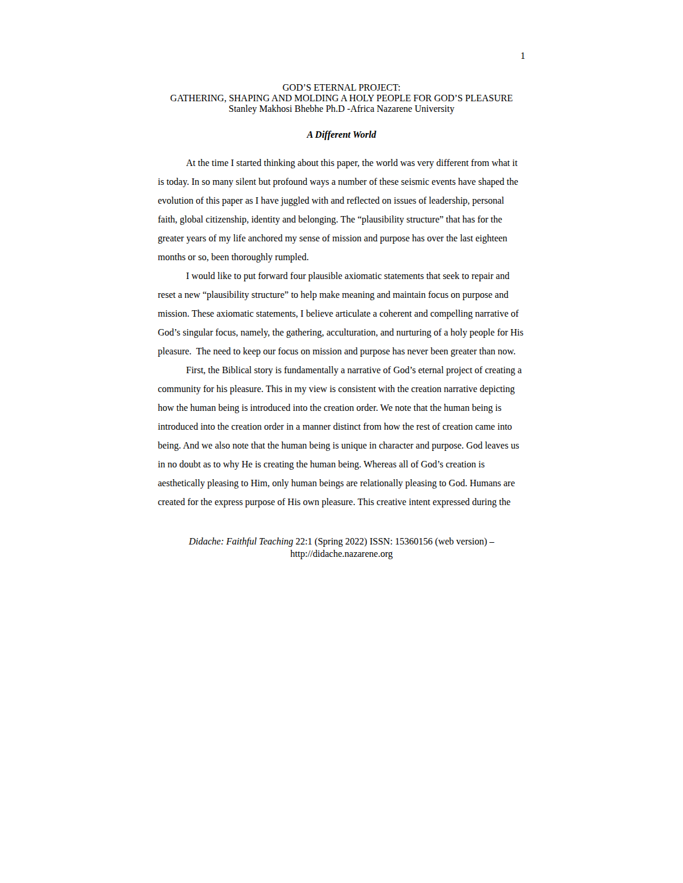1
GOD’S ETERNAL PROJECT: GATHERING, SHAPING AND MOLDING A HOLY PEOPLE FOR GOD’S PLEASURE Stanley Makhosi Bhebhe Ph.D -Africa Nazarene University
A Different World
At the time I started thinking about this paper, the world was very different from what it is today. In so many silent but profound ways a number of these seismic events have shaped the evolution of this paper as I have juggled with and reflected on issues of leadership, personal faith, global citizenship, identity and belonging. The “plausibility structure” that has for the greater years of my life anchored my sense of mission and purpose has over the last eighteen months or so, been thoroughly rumpled.
I would like to put forward four plausible axiomatic statements that seek to repair and reset a new “plausibility structure” to help make meaning and maintain focus on purpose and mission. These axiomatic statements, I believe articulate a coherent and compelling narrative of God’s singular focus, namely, the gathering, acculturation, and nurturing of a holy people for His pleasure. The need to keep our focus on mission and purpose has never been greater than now.
First, the Biblical story is fundamentally a narrative of God’s eternal project of creating a community for his pleasure. This in my view is consistent with the creation narrative depicting how the human being is introduced into the creation order. We note that the human being is introduced into the creation order in a manner distinct from how the rest of creation came into being. And we also note that the human being is unique in character and purpose. God leaves us in no doubt as to why He is creating the human being. Whereas all of God’s creation is aesthetically pleasing to Him, only human beings are relationally pleasing to God. Humans are created for the express purpose of His own pleasure. This creative intent expressed during the
Didache: Faithful Teaching 22:1 (Spring 2022) ISSN: 15360156 (web version) –
http://didache.nazarene.org